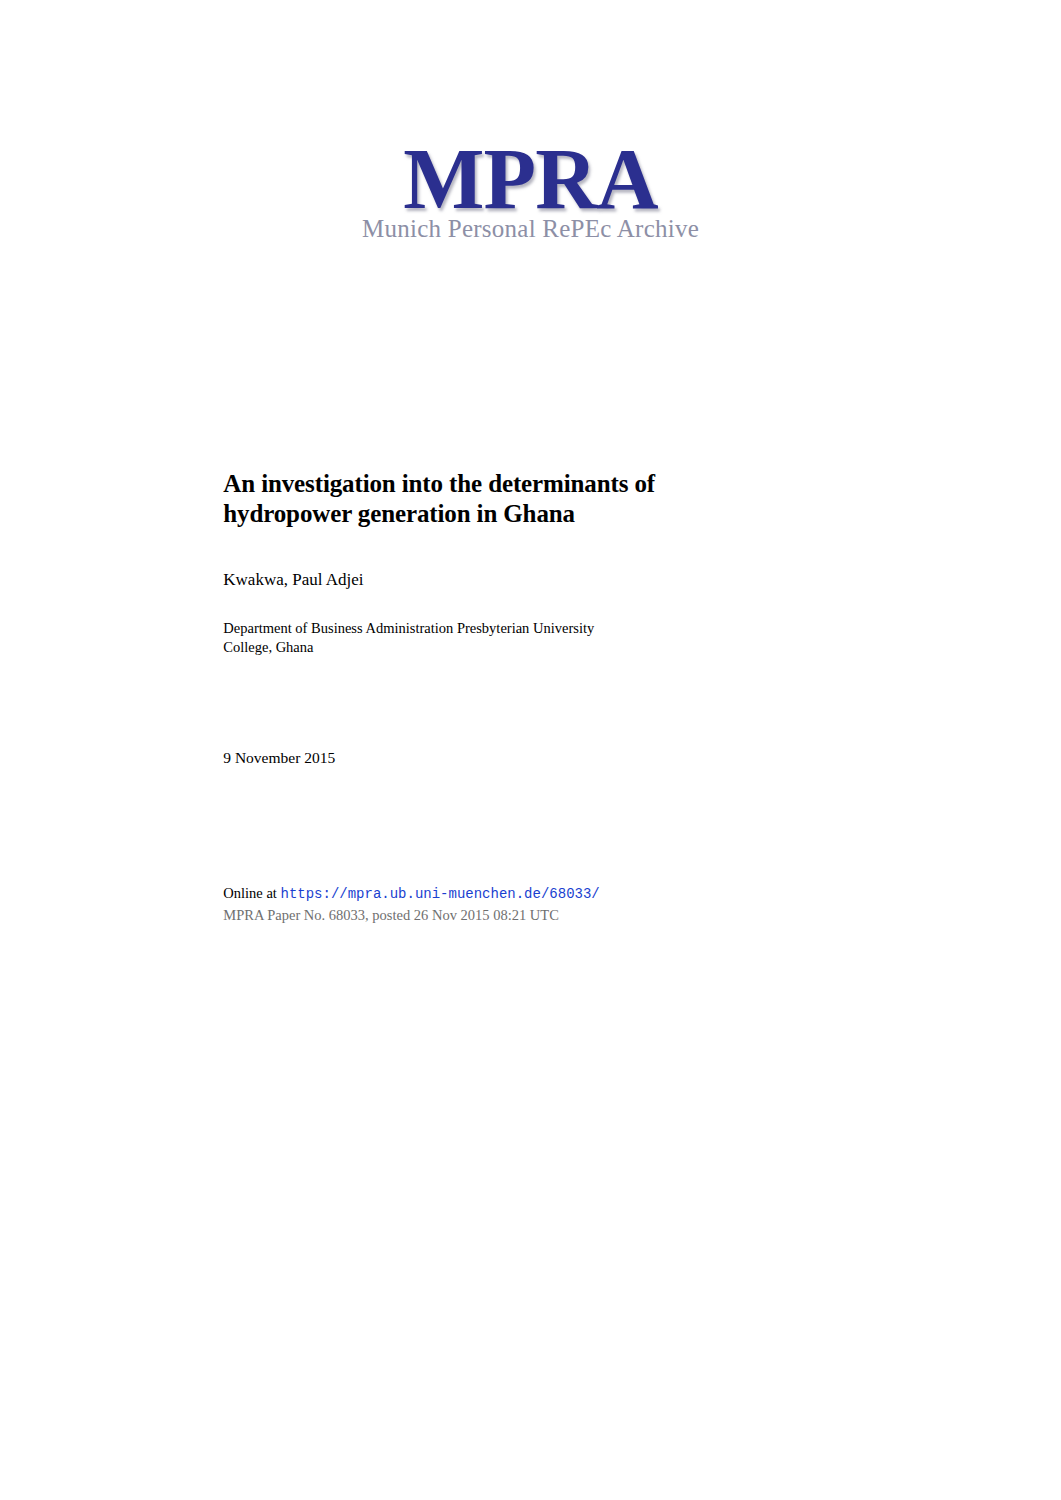MPRA
Munich Personal RePEc Archive
An investigation into the determinants of
hydropower generation in Ghana
Kwakwa, Paul Adjei
Department of Business Administration Presbyterian University
College, Ghana
9 November 2015
Online at https://mpra.ub.uni-muenchen.de/68033/
MPRA Paper No. 68033, posted 26 Nov 2015 08:21 UTC